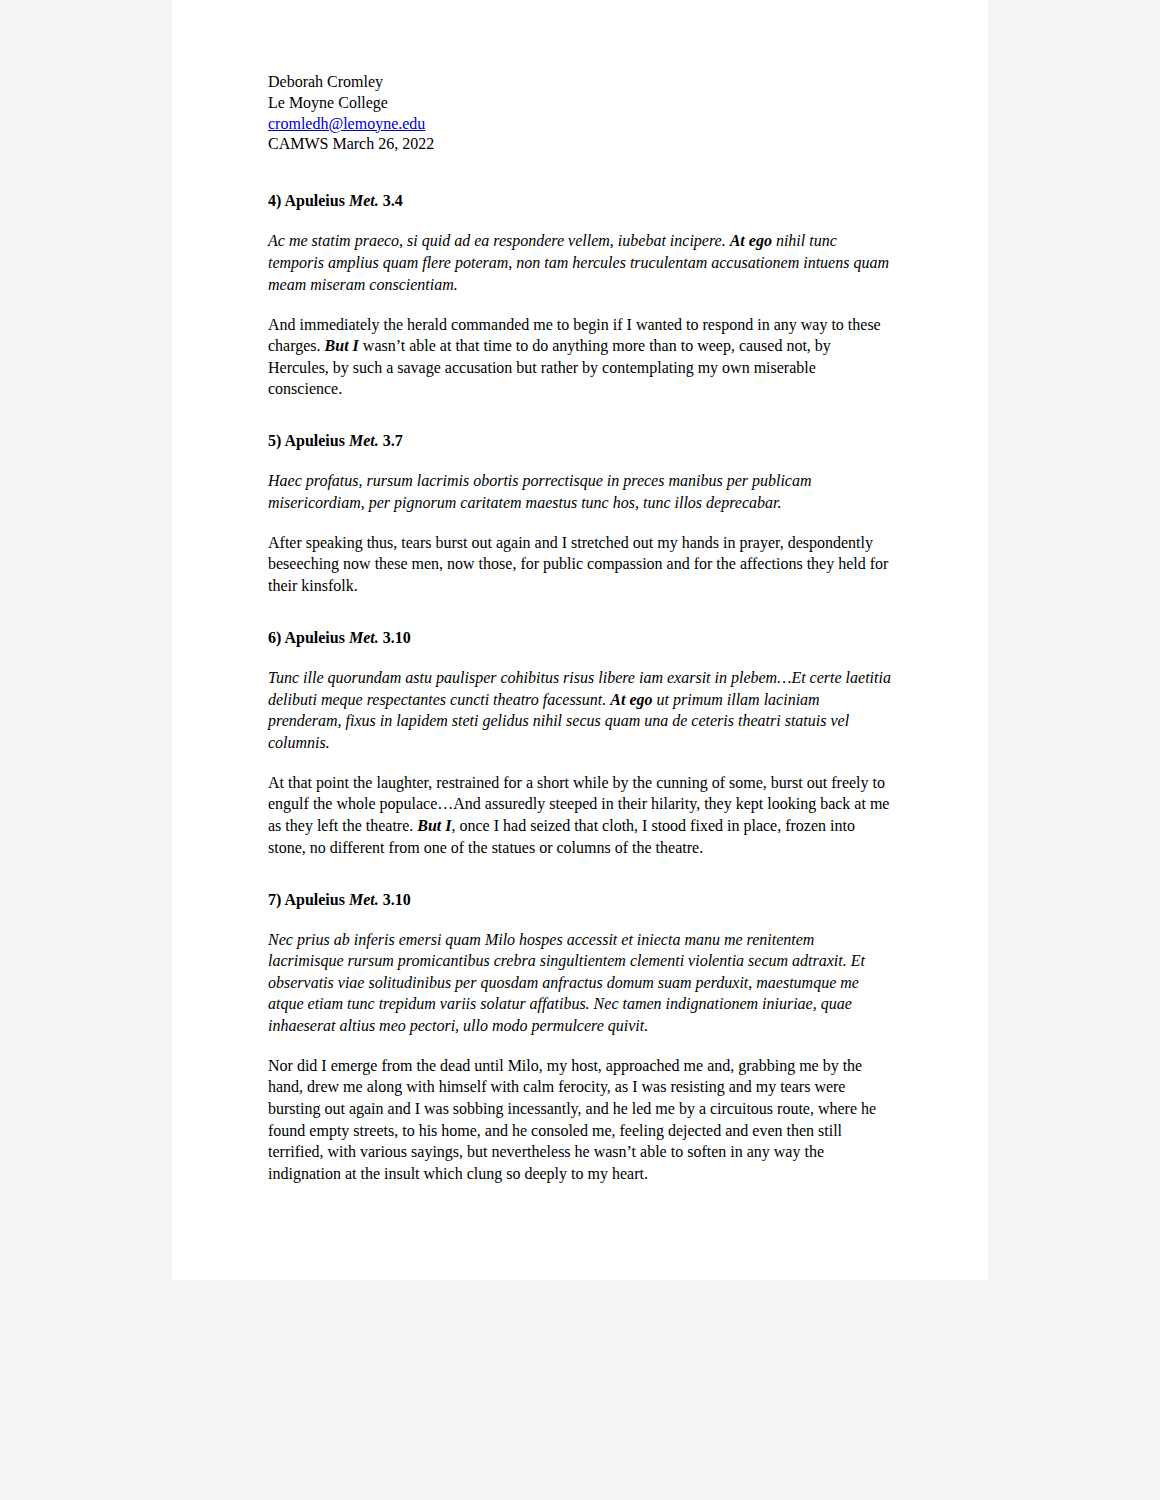Deborah Cromley
Le Moyne College
cromledh@lemoyne.edu
CAMWS March 26, 2022
4) Apuleius Met. 3.4
Ac me statim praeco, si quid ad ea respondere vellem, iubebat incipere. At ego nihil tunc temporis amplius quam flere poteram, non tam hercules truculentam accusationem intuens quam meam miseram conscientiam.
And immediately the herald commanded me to begin if I wanted to respond in any way to these charges. But I wasn’t able at that time to do anything more than to weep, caused not, by Hercules, by such a savage accusation but rather by contemplating my own miserable conscience.
5) Apuleius Met. 3.7
Haec profatus, rursum lacrimis obortis porrectisque in preces manibus per publicam misericordiam, per pignorum caritatem maestus tunc hos, tunc illos deprecabar.
After speaking thus, tears burst out again and I stretched out my hands in prayer, despondently beseeching now these men, now those, for public compassion and for the affections they held for their kinsfolk.
6) Apuleius Met. 3.10
Tunc ille quorundam astu paulisper cohibitus risus libere iam exarsit in plebem…Et certe laetitia delibuti meque respectantes cuncti theatro facessunt. At ego ut primum illam laciniam prenderam, fixus in lapidem steti gelidus nihil secus quam una de ceteris theatri statuis vel columnis.
At that point the laughter, restrained for a short while by the cunning of some, burst out freely to engulf the whole populace…And assuredly steeped in their hilarity, they kept looking back at me as they left the theatre. But I, once I had seized that cloth, I stood fixed in place, frozen into stone, no different from one of the statues or columns of the theatre.
7) Apuleius Met. 3.10
Nec prius ab inferis emersi quam Milo hospes accessit et iniecta manu me renitentem lacrimisque rursum promicantibus crebra singultientem clementi violentia secum adtraxit. Et observatis viae solitudinibus per quosdam anfractus domum suam perduxit, maestumque me atque etiam tunc trepidum variis solatur affatibus. Nec tamen indignationem iniuriae, quae inhaeserat altius meo pectori, ullo modo permulcere quivit.
Nor did I emerge from the dead until Milo, my host, approached me and, grabbing me by the hand, drew me along with himself with calm ferocity, as I was resisting and my tears were bursting out again and I was sobbing incessantly, and he led me by a circuitous route, where he found empty streets, to his home, and he consoled me, feeling dejected and even then still terrified, with various sayings, but nevertheless he wasn’t able to soften in any way the indignation at the insult which clung so deeply to my heart.